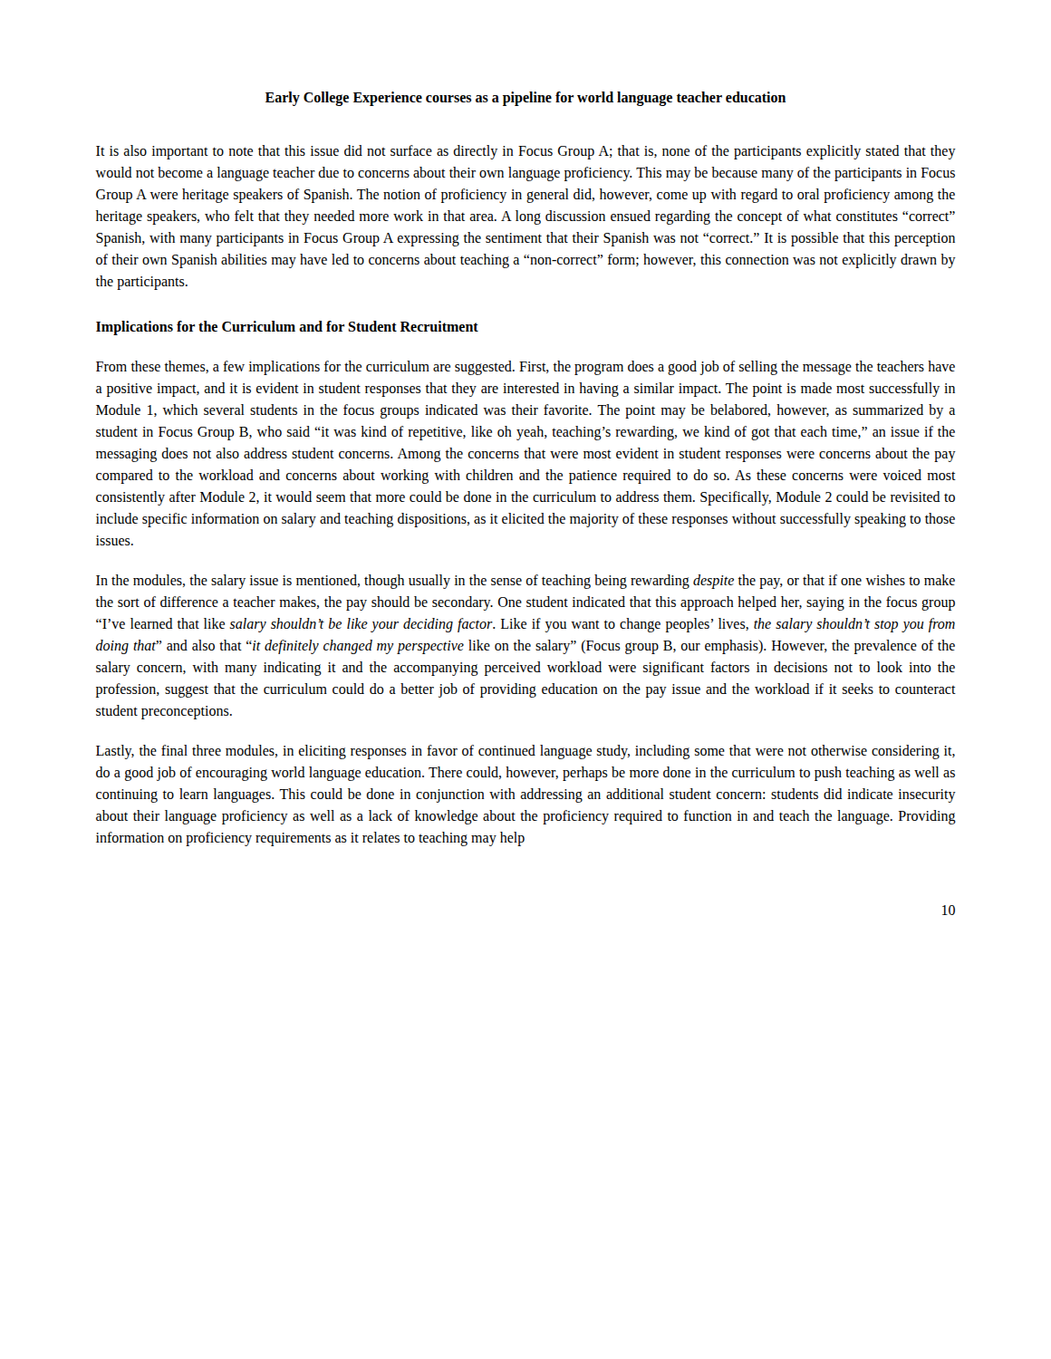Early College Experience courses as a pipeline for world language teacher education
It is also important to note that this issue did not surface as directly in Focus Group A; that is, none of the participants explicitly stated that they would not become a language teacher due to concerns about their own language proficiency. This may be because many of the participants in Focus Group A were heritage speakers of Spanish. The notion of proficiency in general did, however, come up with regard to oral proficiency among the heritage speakers, who felt that they needed more work in that area. A long discussion ensued regarding the concept of what constitutes “correct” Spanish, with many participants in Focus Group A expressing the sentiment that their Spanish was not “correct.” It is possible that this perception of their own Spanish abilities may have led to concerns about teaching a “non-correct” form; however, this connection was not explicitly drawn by the participants.
Implications for the Curriculum and for Student Recruitment
From these themes, a few implications for the curriculum are suggested. First, the program does a good job of selling the message the teachers have a positive impact, and it is evident in student responses that they are interested in having a similar impact. The point is made most successfully in Module 1, which several students in the focus groups indicated was their favorite. The point may be belabored, however, as summarized by a student in Focus Group B, who said “it was kind of repetitive, like oh yeah, teaching’s rewarding, we kind of got that each time,” an issue if the messaging does not also address student concerns. Among the concerns that were most evident in student responses were concerns about the pay compared to the workload and concerns about working with children and the patience required to do so. As these concerns were voiced most consistently after Module 2, it would seem that more could be done in the curriculum to address them. Specifically, Module 2 could be revisited to include specific information on salary and teaching dispositions, as it elicited the majority of these responses without successfully speaking to those issues.
In the modules, the salary issue is mentioned, though usually in the sense of teaching being rewarding despite the pay, or that if one wishes to make the sort of difference a teacher makes, the pay should be secondary. One student indicated that this approach helped her, saying in the focus group “I’ve learned that like salary shouldn’t be like your deciding factor. Like if you want to change peoples’ lives, the salary shouldn’t stop you from doing that” and also that “it definitely changed my perspective like on the salary” (Focus group B, our emphasis). However, the prevalence of the salary concern, with many indicating it and the accompanying perceived workload were significant factors in decisions not to look into the profession, suggest that the curriculum could do a better job of providing education on the pay issue and the workload if it seeks to counteract student preconceptions.
Lastly, the final three modules, in eliciting responses in favor of continued language study, including some that were not otherwise considering it, do a good job of encouraging world language education. There could, however, perhaps be more done in the curriculum to push teaching as well as continuing to learn languages. This could be done in conjunction with addressing an additional student concern: students did indicate insecurity about their language proficiency as well as a lack of knowledge about the proficiency required to function in and teach the language. Providing information on proficiency requirements as it relates to teaching may help
10